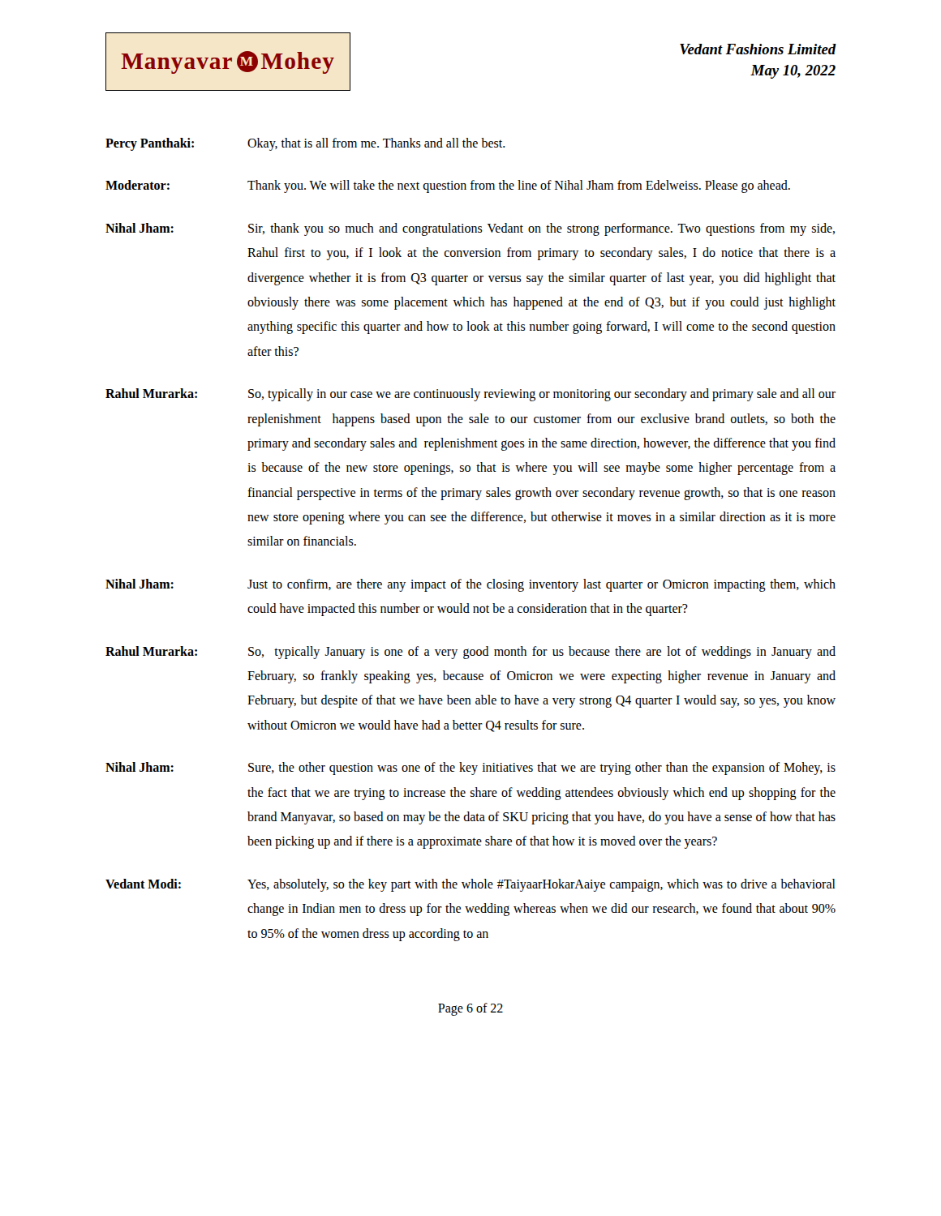ManyavarMMohey
Vedant Fashions Limited
May 10, 2022
| Percy Panthaki: | Okay, that is all from me. Thanks and all the best. |
| Moderator: | Thank you. We will take the next question from the line of Nihal Jham from Edelweiss. Please go ahead. |
| Nihal Jham: | Sir, thank you so much and congratulations Vedant on the strong performance. Two questions from my side, Rahul first to you, if I look at the conversion from primary to secondary sales, I do notice that there is a divergence whether it is from Q3 quarter or versus say the similar quarter of last year, you did highlight that obviously there was some placement which has happened at the end of Q3, but if you could just highlight anything specific this quarter and how to look at this number going forward, I will come to the second question after this? |
| Rahul Murarka: | So, typically in our case we are continuously reviewing or monitoring our secondary and primary sale and all our replenishment happens based upon the sale to our customer from our exclusive brand outlets, so both the primary and secondary sales and replenishment goes in the same direction, however, the difference that you find is because of the new store openings, so that is where you will see maybe some higher percentage from a financial perspective in terms of the primary sales growth over secondary revenue growth, so that is one reason new store opening where you can see the difference, but otherwise it moves in a similar direction as it is more similar on financials. |
| Nihal Jham: | Just to confirm, are there any impact of the closing inventory last quarter or Omicron impacting them, which could have impacted this number or would not be a consideration that in the quarter? |
| Rahul Murarka: | So, typically January is one of a very good month for us because there are lot of weddings in January and February, so frankly speaking yes, because of Omicron we were expecting higher revenue in January and February, but despite of that we have been able to have a very strong Q4 quarter I would say, so yes, you know without Omicron we would have had a better Q4 results for sure. |
| Nihal Jham: | Sure, the other question was one of the key initiatives that we are trying other than the expansion of Mohey, is the fact that we are trying to increase the share of wedding attendees obviously which end up shopping for the brand Manyavar, so based on may be the data of SKU pricing that you have, do you have a sense of how that has been picking up and if there is a approximate share of that how it is moved over the years? |
| Vedant Modi: | Yes, absolutely, so the key part with the whole #TaiyaarHokarAaiye campaign, which was to drive a behavioral change in Indian men to dress up for the wedding whereas when we did our research, we found that about 90% to 95% of the women dress up according to an |
Page 6 of 22